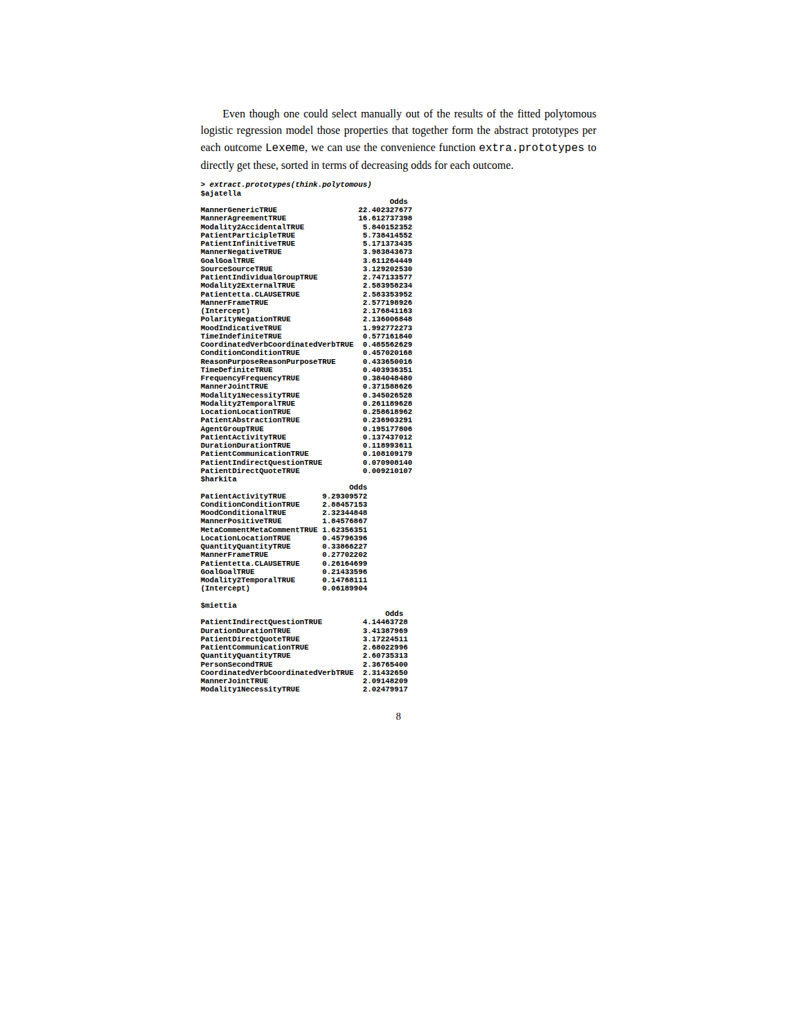Even though one could select manually out of the results of the fitted polytomous logistic regression model those properties that together form the abstract prototypes per each outcome Lexeme, we can use the convenience function extra.prototypes to directly get these, sorted in terms of decreasing odds for each outcome.
> extract.prototypes(think.polytomous)
$ajatella
                                          Odds
MannerGenericTRUE                  22.402327677
MannerAgreementTRUE                16.612737398
Modality2AccidentalTRUE             5.840152352
PatientParticipleTRUE               5.738414552
PatientInfinitiveTRUE               5.171373435
MannerNegativeTRUE                  3.983843673
GoalGoalTRUE                        3.611264449
SourceSourceTRUE                    3.129202530
PatientIndividualGroupTRUE          2.747133577
Modality2ExternalTRUE               2.583958234
Patientetta.CLAUSETRUE              2.583353952
MannerFrameTRUE                     2.577198926
(Intercept)                         2.176841163
PolarityNegationTRUE                2.136006848
MoodIndicativeTRUE                  1.992772273
TimeIndefiniteTRUE                  0.577161840
CoordinatedVerbCoordinatedVerbTRUE  0.485562629
ConditionConditionTRUE              0.457020168
ReasonPurposeReasonPurposeTRUE      0.433650016
TimeDefiniteTRUE                    0.403936351
FrequencyFrequencyTRUE              0.384048480
MannerJointTRUE                     0.371588626
Modality1NecessityTRUE              0.345026528
Modality2TemporalTRUE               0.261189628
LocationLocationTRUE                0.258618962
PatientAbstractionTRUE              0.236903291
AgentGroupTRUE                      0.195177806
PatientActivityTRUE                 0.137437012
DurationDurationTRUE                0.118993611
PatientCommunicationTRUE            0.108109179
PatientIndirectQuestionTRUE         0.070908140
PatientDirectQuoteTRUE              0.009210107
$harkita
                                 Odds
PatientActivityTRUE        9.29309572
ConditionConditionTRUE     2.88457153
MoodConditionalTRUE        2.32344848
MannerPositiveTRUE         1.84576867
MetaCommentMetaCommentTRUE 1.62356351
LocationLocationTRUE       0.45796396
QuantityQuantityTRUE       0.33866227
MannerFrameTRUE            0.27702202
Patientetta.CLAUSETRUE     0.26164699
GoalGoalTRUE               0.21433596
Modality2TemporalTRUE      0.14768111
(Intercept)                0.06189904

$miettia
                                         Odds
PatientIndirectQuestionTRUE         4.14463728
DurationDurationTRUE                3.41387969
PatientDirectQuoteTRUE              3.17224511
PatientCommunicationTRUE            2.68022996
QuantityQuantityTRUE                2.60735313
PersonSecondTRUE                    2.36765400
CoordinatedVerbCoordinatedVerbTRUE  2.31432650
MannerJointTRUE                     2.09148209
Modality1NecessityTRUE              2.02479917
8